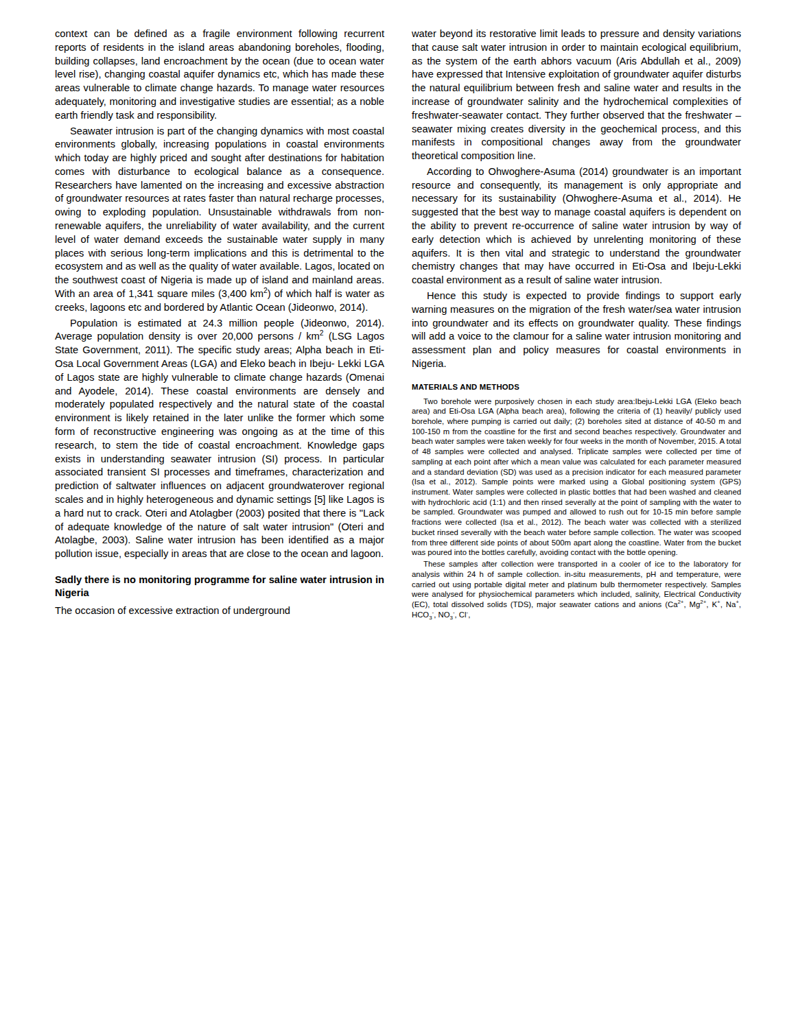context can be defined as a fragile environment following recurrent reports of residents in the island areas abandoning boreholes, flooding, building collapses, land encroachment by the ocean (due to ocean water level rise), changing coastal aquifer dynamics etc, which has made these areas vulnerable to climate change hazards. To manage water resources adequately, monitoring and investigative studies are essential; as a noble earth friendly task and responsibility.
Seawater intrusion is part of the changing dynamics with most coastal environments globally, increasing populations in coastal environments which today are highly priced and sought after destinations for habitation comes with disturbance to ecological balance as a consequence. Researchers have lamented on the increasing and excessive abstraction of groundwater resources at rates faster than natural recharge processes, owing to exploding population. Unsustainable withdrawals from non-renewable aquifers, the unreliability of water availability, and the current level of water demand exceeds the sustainable water supply in many places with serious long-term implications and this is detrimental to the ecosystem and as well as the quality of water available. Lagos, located on the southwest coast of Nigeria is made up of island and mainland areas. With an area of 1,341 square miles (3,400 km2) of which half is water as creeks, lagoons etc and bordered by Atlantic Ocean (Jideonwo, 2014).
Population is estimated at 24.3 million people (Jideonwo, 2014). Average population density is over 20,000 persons / km2 (LSG Lagos State Government, 2011). The specific study areas; Alpha beach in Eti-Osa Local Government Areas (LGA) and Eleko beach in Ibeju- Lekki LGA of Lagos state are highly vulnerable to climate change hazards (Omenai and Ayodele, 2014). These coastal environments are densely and moderately populated respectively and the natural state of the coastal environment is likely retained in the later unlike the former which some form of reconstructive engineering was ongoing as at the time of this research, to stem the tide of coastal encroachment. Knowledge gaps exists in understanding seawater intrusion (SI) process. In particular associated transient SI processes and timeframes, characterization and prediction of saltwater influences on adjacent groundwaterover regional scales and in highly heterogeneous and dynamic settings [5] like Lagos is a hard nut to crack. Oteri and Atolagber (2003) posited that there is "Lack of adequate knowledge of the nature of salt water intrusion" (Oteri and Atolagbe, 2003). Saline water intrusion has been identified as a major pollution issue, especially in areas that are close to the ocean and lagoon.
Sadly there is no monitoring programme for saline water intrusion in Nigeria
The occasion of excessive extraction of underground
water beyond its restorative limit leads to pressure and density variations that cause salt water intrusion in order to maintain ecological equilibrium, as the system of the earth abhors vacuum (Aris Abdullah et al., 2009) have expressed that Intensive exploitation of groundwater aquifer disturbs the natural equilibrium between fresh and saline water and results in the increase of groundwater salinity and the hydrochemical complexities of freshwater-seawater contact. They further observed that the freshwater – seawater mixing creates diversity in the geochemical process, and this manifests in compositional changes away from the groundwater theoretical composition line.
According to Ohwoghere-Asuma (2014) groundwater is an important resource and consequently, its management is only appropriate and necessary for its sustainability (Ohwoghere-Asuma et al., 2014). He suggested that the best way to manage coastal aquifers is dependent on the ability to prevent re-occurrence of saline water intrusion by way of early detection which is achieved by unrelenting monitoring of these aquifers. It is then vital and strategic to understand the groundwater chemistry changes that may have occurred in Eti-Osa and Ibeju-Lekki coastal environment as a result of saline water intrusion.
Hence this study is expected to provide findings to support early warning measures on the migration of the fresh water/sea water intrusion into groundwater and its effects on groundwater quality. These findings will add a voice to the clamour for a saline water intrusion monitoring and assessment plan and policy measures for coastal environments in Nigeria.
MATERIALS AND METHODS
Two borehole were purposively chosen in each study area:Ibeju-Lekki LGA (Eleko beach area) and Eti-Osa LGA (Alpha beach area), following the criteria of (1) heavily/ publicly used borehole, where pumping is carried out daily; (2) boreholes sited at distance of 40-50 m and 100-150 m from the coastline for the first and second beaches respectively. Groundwater and beach water samples were taken weekly for four weeks in the month of November, 2015. A total of 48 samples were collected and analysed. Triplicate samples were collected per time of sampling at each point after which a mean value was calculated for each parameter measured and a standard deviation (SD) was used as a precision indicator for each measured parameter (Isa et al., 2012). Sample points were marked using a Global positioning system (GPS) instrument. Water samples were collected in plastic bottles that had been washed and cleaned with hydrochloric acid (1:1) and then rinsed severally at the point of sampling with the water to be sampled. Groundwater was pumped and allowed to rush out for 10-15 min before sample fractions were collected (Isa et al., 2012). The beach water was collected with a sterilized bucket rinsed severally with the beach water before sample collection. The water was scooped from three different side points of about 500m apart along the coastline. Water from the bucket was poured into the bottles carefully, avoiding contact with the bottle opening.
These samples after collection were transported in a cooler of ice to the laboratory for analysis within 24 h of sample collection. in-situ measurements, pH and temperature, were carried out using portable digital meter and platinum bulb thermometer respectively. Samples were analysed for physiochemical parameters which included, salinity, Electrical Conductivity (EC), total dissolved solids (TDS), major seawater cations and anions (Ca2+, Mg2+, K+, Na+, HCO3-, NO3-, Cl-,